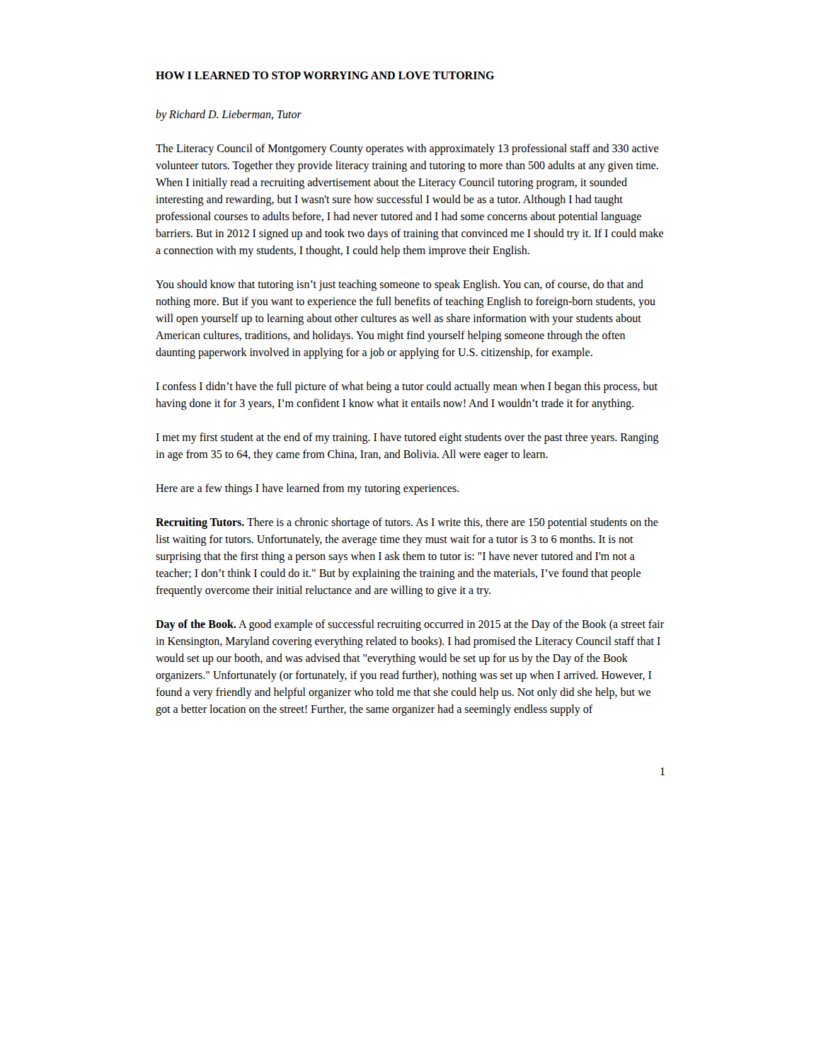How I Learned to Stop Worrying and Love Tutoring
by Richard D. Lieberman, Tutor
The Literacy Council of Montgomery County operates with approximately 13 professional staff and 330 active volunteer tutors. Together they provide literacy training and tutoring to more than 500 adults at any given time. When I initially read a recruiting advertisement about the Literacy Council tutoring program, it sounded interesting and rewarding, but I wasn't sure how successful I would be as a tutor. Although I had taught professional courses to adults before, I had never tutored and I had some concerns about potential language barriers. But in 2012 I signed up and took two days of training that convinced me I should try it. If I could make a connection with my students, I thought, I could help them improve their English.
You should know that tutoring isn’t just teaching someone to speak English. You can, of course, do that and nothing more. But if you want to experience the full benefits of teaching English to foreign-born students, you will open yourself up to learning about other cultures as well as share information with your students about American cultures, traditions, and holidays. You might find yourself helping someone through the often daunting paperwork involved in applying for a job or applying for U.S. citizenship, for example.
I confess I didn’t have the full picture of what being a tutor could actually mean when I began this process, but having done it for 3 years, I’m confident I know what it entails now! And I wouldn’t trade it for anything.
I met my first student at the end of my training. I have tutored eight students over the past three years. Ranging in age from 35 to 64, they came from China, Iran, and Bolivia. All were eager to learn.
Here are a few things I have learned from my tutoring experiences.
Recruiting Tutors. There is a chronic shortage of tutors. As I write this, there are 150 potential students on the list waiting for tutors. Unfortunately, the average time they must wait for a tutor is 3 to 6 months. It is not surprising that the first thing a person says when I ask them to tutor is: "I have never tutored and I'm not a teacher; I don’t think I could do it." But by explaining the training and the materials, I’ve found that people frequently overcome their initial reluctance and are willing to give it a try.
Day of the Book. A good example of successful recruiting occurred in 2015 at the Day of the Book (a street fair in Kensington, Maryland covering everything related to books). I had promised the Literacy Council staff that I would set up our booth, and was advised that "everything would be set up for us by the Day of the Book organizers." Unfortunately (or fortunately, if you read further), nothing was set up when I arrived. However, I found a very friendly and helpful organizer who told me that she could help us. Not only did she help, but we got a better location on the street! Further, the same organizer had a seemingly endless supply of
1